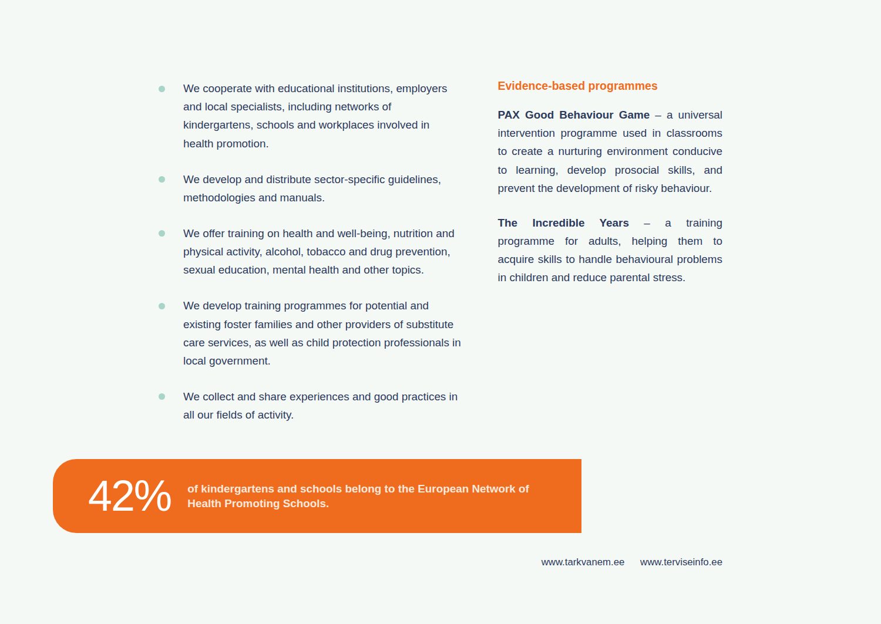We cooperate with educational institutions, employers and local specialists, including networks of kindergartens, schools and workplaces involved in health promotion.
We develop and distribute sector-specific guidelines, methodologies and manuals.
We offer training on health and well-being, nutrition and physical activity, alcohol, tobacco and drug prevention, sexual education, mental health and other topics.
We develop training programmes for potential and existing foster families and other providers of substitute care services, as well as child protection professionals in local government.
We collect and share experiences and good practices in all our fields of activity.
Evidence-based programmes
PAX Good Behaviour Game – a universal intervention programme used in classrooms to create a nurturing environment conducive to learning, develop prosocial skills, and prevent the development of risky behaviour.
The Incredible Years – a training programme for adults, helping them to acquire skills to handle behavioural problems in children and reduce parental stress.
42% of kindergartens and schools belong to the European Network of Health Promoting Schools.
www.tarkvanem.ee www.terviseinfo.ee